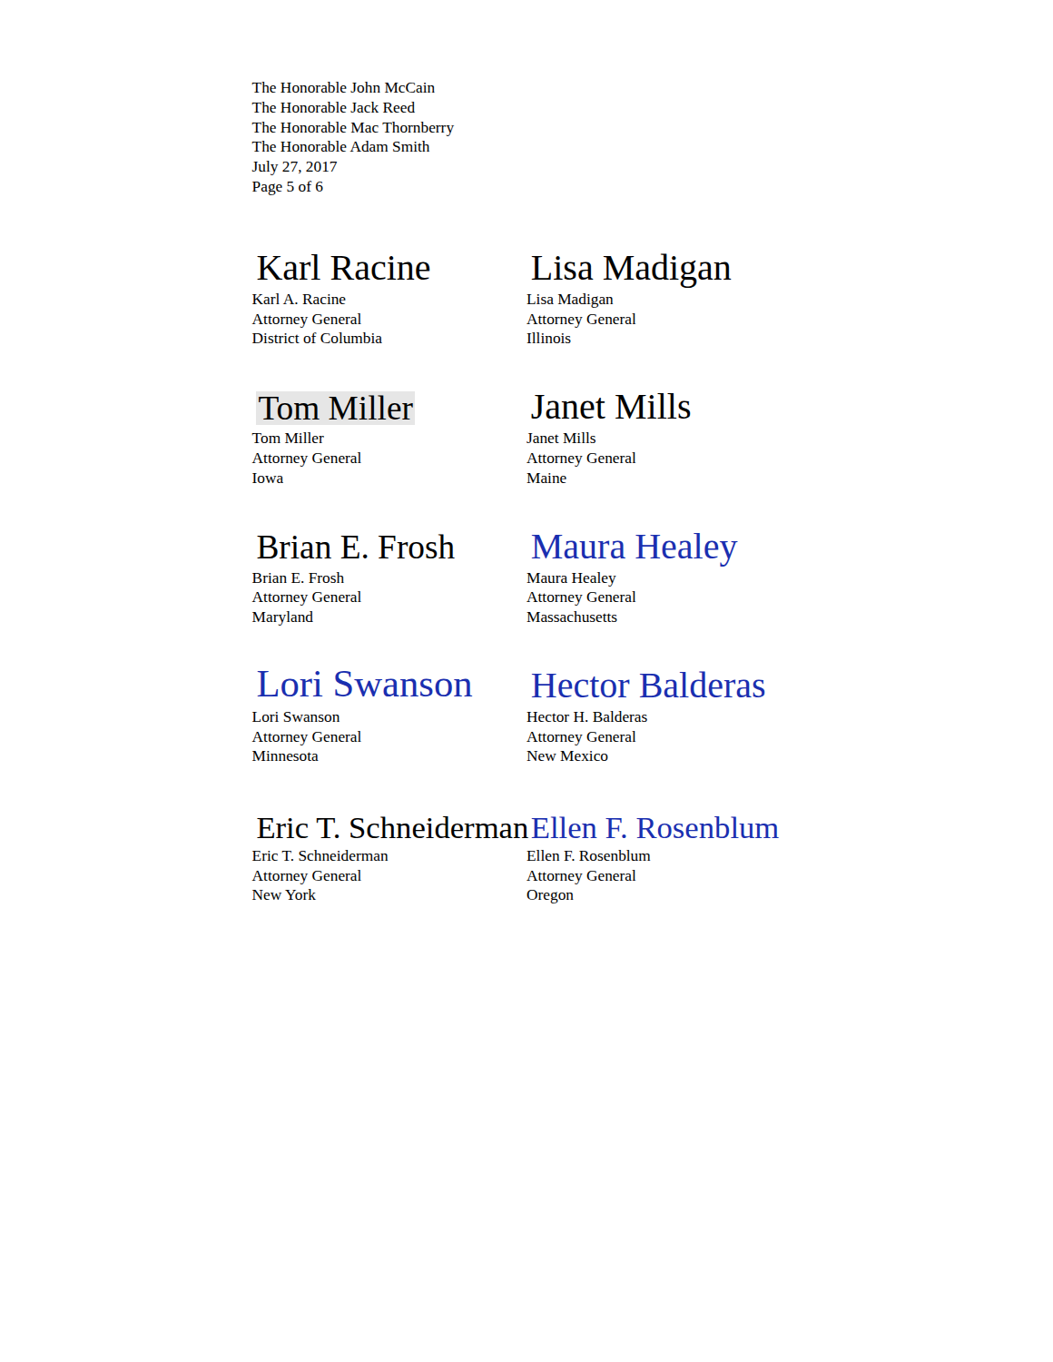The Honorable John McCain
The Honorable Jack Reed
The Honorable Mac Thornberry
The Honorable Adam Smith
July 27, 2017
Page 5 of 6
| ​ Karl Racine Karl A. Racine Attorney General District of Columbia | Lisa Madigan Lisa Madigan Attorney General Illinois |
| Tom Miller Tom Miller Attorney General Iowa | Janet Mills Janet Mills Attorney General Maine |
| Brian E. Frosh Brian E. Frosh Attorney General Maryland | Maura Healey Maura Healey Attorney General Massachusetts |
| Lori Swanson Lori Swanson Attorney General Minnesota | Hector Balderas Hector H. Balderas Attorney General New Mexico |
| Eric T. Schneiderman Eric T. Schneiderman Attorney General New York | Ellen F. Rosenblum Ellen F. Rosenblum Attorney General Oregon |